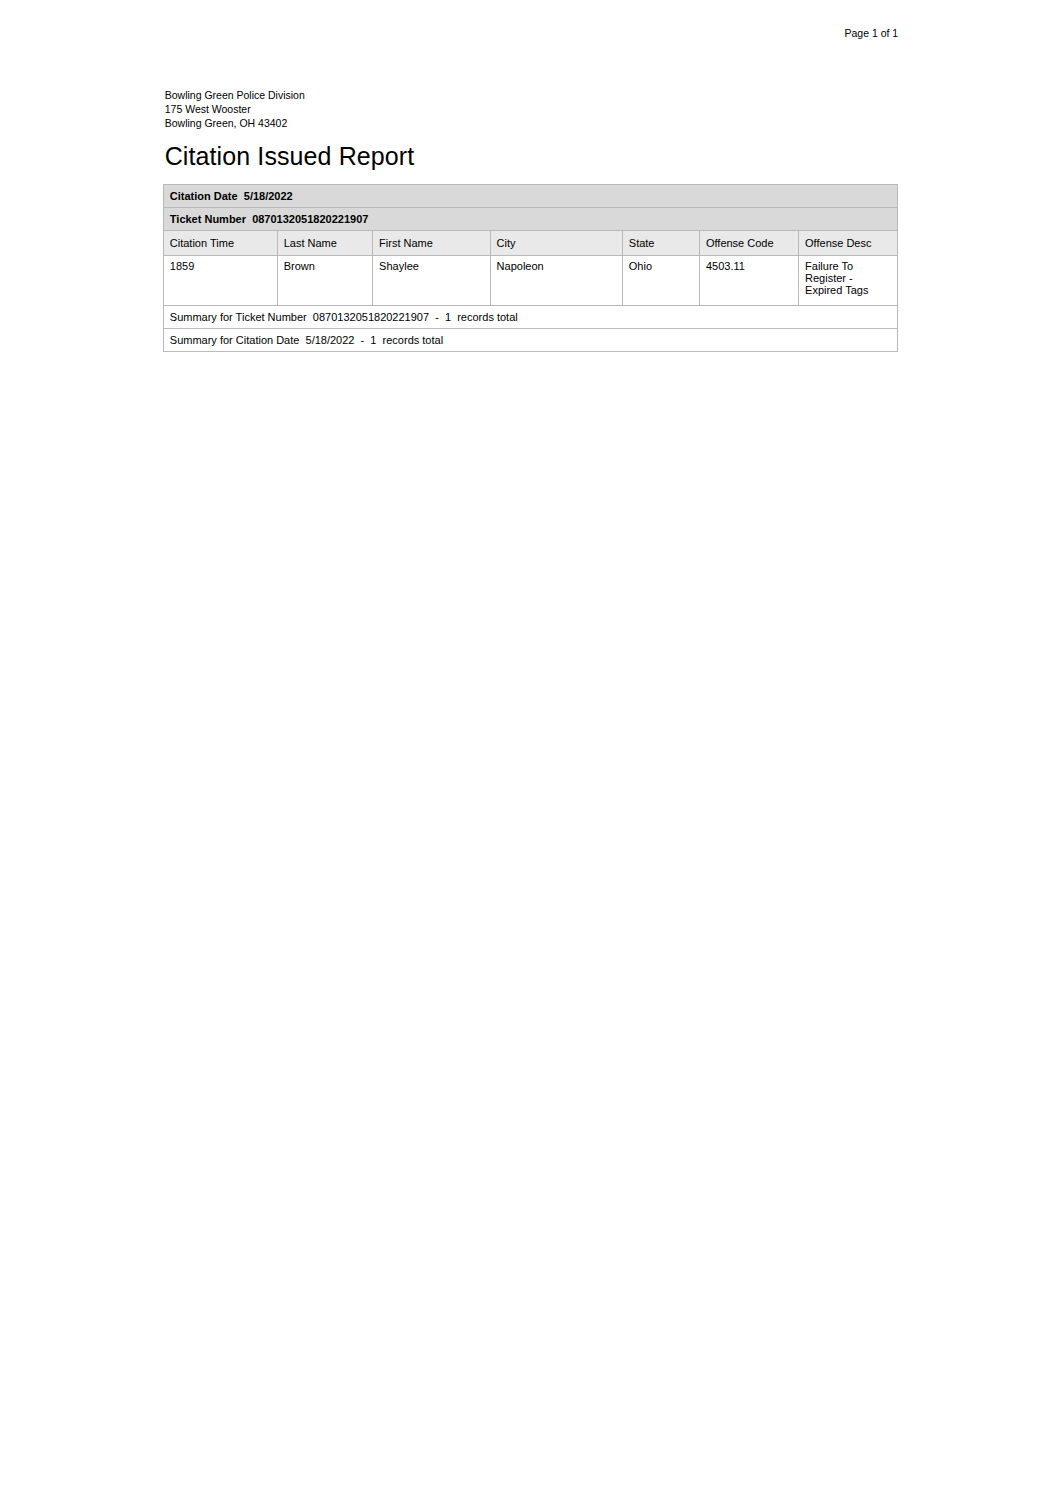Page 1 of 1
Bowling Green Police Division
175 West Wooster
Bowling Green, OH 43402
Citation Issued Report
| Citation Date 5/18/2022 |
| Ticket Number 0870132051820221907 |
| Citation Time | Last Name | First Name | City | State | Offense Code | Offense Desc |
| 1859 | Brown | Shaylee | Napoleon | Ohio | 4503.11 | Failure To Register - Expired Tags |
| Summary for Ticket Number 0870132051820221907 - 1 records total |
| Summary for Citation Date 5/18/2022 - 1 records total |